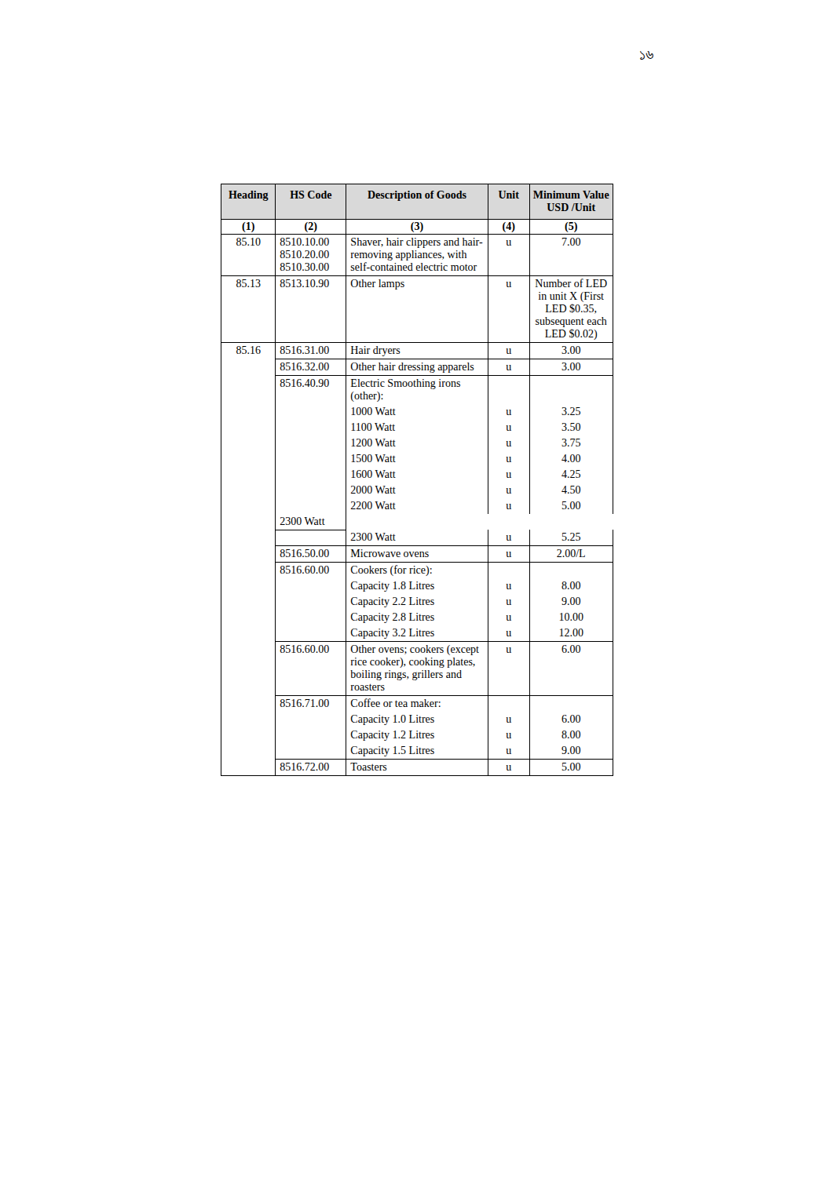১৬
| Heading | HS Code | Description of Goods | Unit | Minimum Value USD /Unit |
| --- | --- | --- | --- | --- |
| (1) | (2) | (3) | (4) | (5) |
| 85.10 | 8510.10.00 8510.20.00 8510.30.00 | Shaver, hair clippers and hair-removing appliances, with self-contained electric motor | u | 7.00 |
| 85.13 | 8513.10.90 | Other lamps | u | Number of LED in unit X (First LED $0.35, subsequent each LED $0.02) |
| 85.16 | 8516.31.00 | Hair dryers | u | 3.00 |
| | 8516.32.00 | Other hair dressing apparels | u | 3.00 |
| | 8516.40.90 | Electric Smoothing irons (other): | | |
| | | 1000 Watt | u | 3.25 |
| | | 1100 Watt | u | 3.50 |
| | | 1200 Watt | u | 3.75 |
| | | 1500 Watt | u | 4.00 |
| | | 1600 Watt | u | 4.25 |
| | | 2000 Watt | u | 4.50 |
| | | 2200 Watt | u | 5.00 |
| | 2300 Watt | | | |
| | | 2300 Watt | u | 5.25 |
| | 8516.50.00 | Microwave ovens | u | 2.00/L |
| | 8516.60.00 | Cookers (for rice): | | |
| | | Capacity 1.8 Litres | u | 8.00 |
| | | Capacity 2.2 Litres | u | 9.00 |
| | | Capacity 2.8 Litres | u | 10.00 |
| | | Capacity 3.2 Litres | u | 12.00 |
| | 8516.60.00 | Other ovens; cookers (except rice cooker), cooking plates, boiling rings, grillers and roasters | u | 6.00 |
| | 8516.71.00 | Coffee or tea maker: | | |
| | | Capacity 1.0 Litres | u | 6.00 |
| | | Capacity 1.2 Litres | u | 8.00 |
| | | Capacity 1.5 Litres | u | 9.00 |
| | 8516.72.00 | Toasters | u | 5.00 |